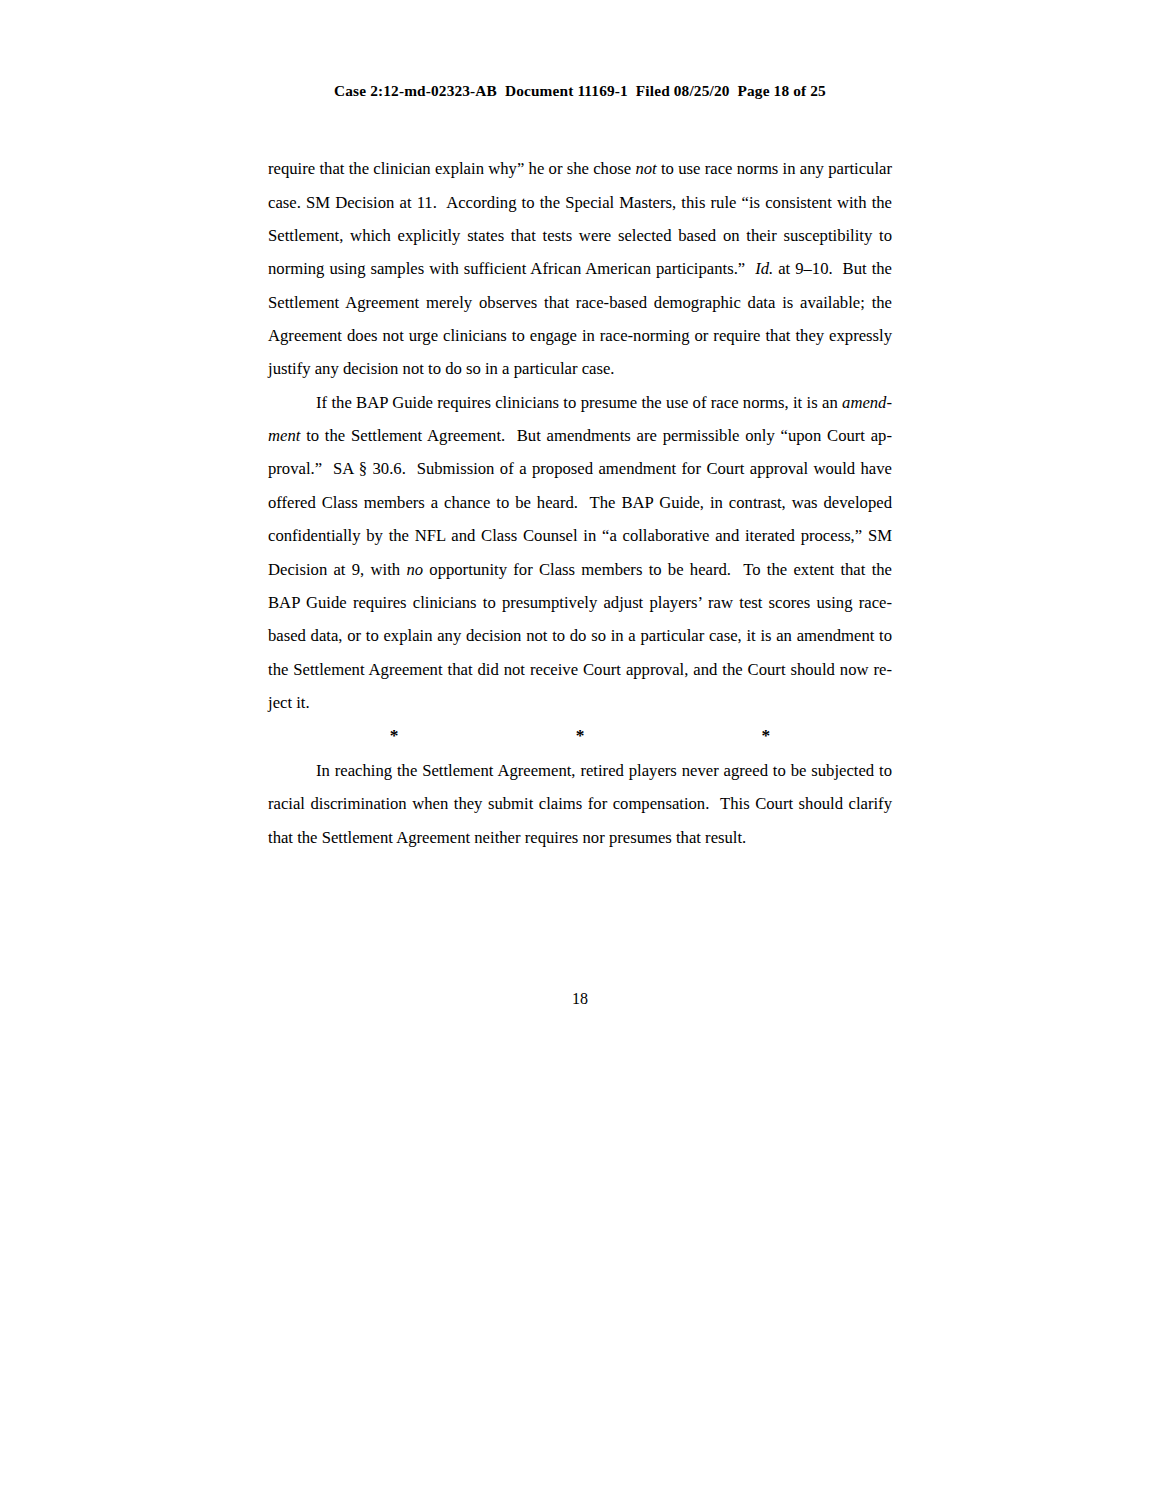Case 2:12-md-02323-AB Document 11169-1 Filed 08/25/20 Page 18 of 25
require that the clinician explain why” he or she chose not to use race norms in any particular case. SM Decision at 11. According to the Special Masters, this rule “is consistent with the Settlement, which explicitly states that tests were selected based on their susceptibility to norming using samples with sufficient African American participants.” Id. at 9–10. But the Settlement Agreement merely observes that race-based demographic data is available; the Agreement does not urge clinicians to engage in race-norming or require that they expressly justify any decision not to do so in a particular case.
If the BAP Guide requires clinicians to presume the use of race norms, it is an amendment to the Settlement Agreement. But amendments are permissible only “upon Court approval.” SA § 30.6. Submission of a proposed amendment for Court approval would have offered Class members a chance to be heard. The BAP Guide, in contrast, was developed confidentially by the NFL and Class Counsel in “a collaborative and iterated process,” SM Decision at 9, with no opportunity for Class members to be heard. To the extent that the BAP Guide requires clinicians to presumptively adjust players’ raw test scores using race-based data, or to explain any decision not to do so in a particular case, it is an amendment to the Settlement Agreement that did not receive Court approval, and the Court should now reject it.
* * *
In reaching the Settlement Agreement, retired players never agreed to be subjected to racial discrimination when they submit claims for compensation. This Court should clarify that the Settlement Agreement neither requires nor presumes that result.
18